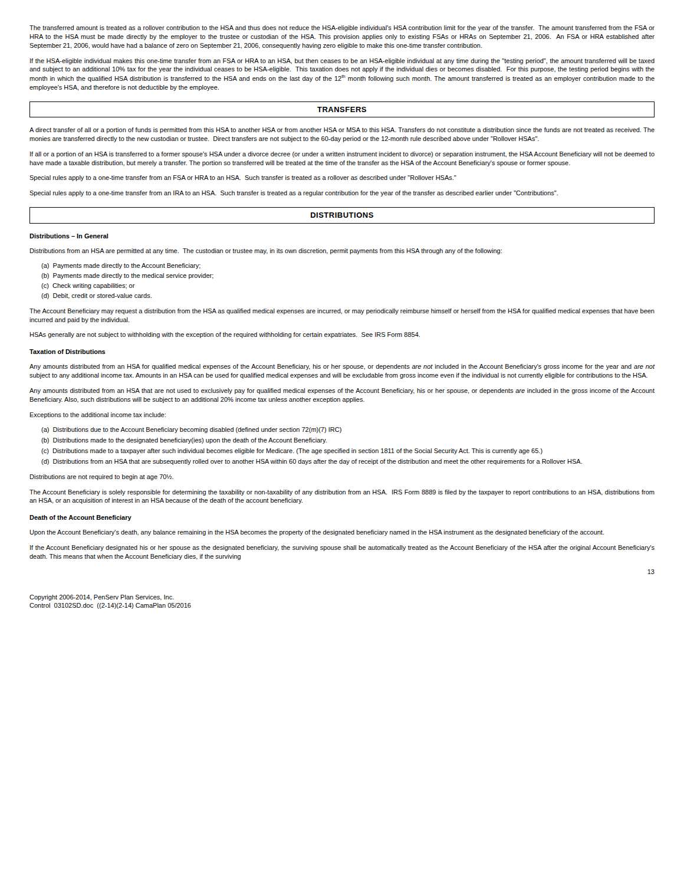The transferred amount is treated as a rollover contribution to the HSA and thus does not reduce the HSA-eligible individual's HSA contribution limit for the year of the transfer. The amount transferred from the FSA or HRA to the HSA must be made directly by the employer to the trustee or custodian of the HSA. This provision applies only to existing FSAs or HRAs on September 21, 2006. An FSA or HRA established after September 21, 2006, would have had a balance of zero on September 21, 2006, consequently having zero eligible to make this one-time transfer contribution.
If the HSA-eligible individual makes this one-time transfer from an FSA or HRA to an HSA, but then ceases to be an HSA-eligible individual at any time during the "testing period", the amount transferred will be taxed and subject to an additional 10% tax for the year the individual ceases to be HSA-eligible. This taxation does not apply if the individual dies or becomes disabled. For this purpose, the testing period begins with the month in which the qualified HSA distribution is transferred to the HSA and ends on the last day of the 12th month following such month. The amount transferred is treated as an employer contribution made to the employee's HSA, and therefore is not deductible by the employee.
TRANSFERS
A direct transfer of all or a portion of funds is permitted from this HSA to another HSA or from another HSA or MSA to this HSA. Transfers do not constitute a distribution since the funds are not treated as received. The monies are transferred directly to the new custodian or trustee. Direct transfers are not subject to the 60-day period or the 12-month rule described above under "Rollover HSAs".
If all or a portion of an HSA is transferred to a former spouse's HSA under a divorce decree (or under a written instrument incident to divorce) or separation instrument, the HSA Account Beneficiary will not be deemed to have made a taxable distribution, but merely a transfer. The portion so transferred will be treated at the time of the transfer as the HSA of the Account Beneficiary's spouse or former spouse.
Special rules apply to a one-time transfer from an FSA or HRA to an HSA. Such transfer is treated as a rollover as described under "Rollover HSAs."
Special rules apply to a one-time transfer from an IRA to an HSA. Such transfer is treated as a regular contribution for the year of the transfer as described earlier under "Contributions".
DISTRIBUTIONS
Distributions – In General
Distributions from an HSA are permitted at any time. The custodian or trustee may, in its own discretion, permit payments from this HSA through any of the following:
(a) Payments made directly to the Account Beneficiary;
(b) Payments made directly to the medical service provider;
(c) Check writing capabilities; or
(d) Debit, credit or stored-value cards.
The Account Beneficiary may request a distribution from the HSA as qualified medical expenses are incurred, or may periodically reimburse himself or herself from the HSA for qualified medical expenses that have been incurred and paid by the individual.
HSAs generally are not subject to withholding with the exception of the required withholding for certain expatriates. See IRS Form 8854.
Taxation of Distributions
Any amounts distributed from an HSA for qualified medical expenses of the Account Beneficiary, his or her spouse, or dependents are not included in the Account Beneficiary's gross income for the year and are not subject to any additional income tax. Amounts in an HSA can be used for qualified medical expenses and will be excludable from gross income even if the individual is not currently eligible for contributions to the HSA.
Any amounts distributed from an HSA that are not used to exclusively pay for qualified medical expenses of the Account Beneficiary, his or her spouse, or dependents are included in the gross income of the Account Beneficiary. Also, such distributions will be subject to an additional 20% income tax unless another exception applies.
Exceptions to the additional income tax include:
(a) Distributions due to the Account Beneficiary becoming disabled (defined under section 72(m)(7) IRC)
(b) Distributions made to the designated beneficiary(ies) upon the death of the Account Beneficiary.
(c) Distributions made to a taxpayer after such individual becomes eligible for Medicare. (The age specified in section 1811 of the Social Security Act. This is currently age 65.)
(d) Distributions from an HSA that are subsequently rolled over to another HSA within 60 days after the day of receipt of the distribution and meet the other requirements for a Rollover HSA.
Distributions are not required to begin at age 70½.
The Account Beneficiary is solely responsible for determining the taxability or non-taxability of any distribution from an HSA. IRS Form 8889 is filed by the taxpayer to report contributions to an HSA, distributions from an HSA, or an acquisition of interest in an HSA because of the death of the account beneficiary.
Death of the Account Beneficiary
Upon the Account Beneficiary's death, any balance remaining in the HSA becomes the property of the designated beneficiary named in the HSA instrument as the designated beneficiary of the account.
If the Account Beneficiary designated his or her spouse as the designated beneficiary, the surviving spouse shall be automatically treated as the Account Beneficiary of the HSA after the original Account Beneficiary's death. This means that when the Account Beneficiary dies, if the surviving
13
Copyright 2006-2014, PenServ Plan Services, Inc.
Control 03102SD.doc ((2-14)(2-14) CamaPlan 05/2016